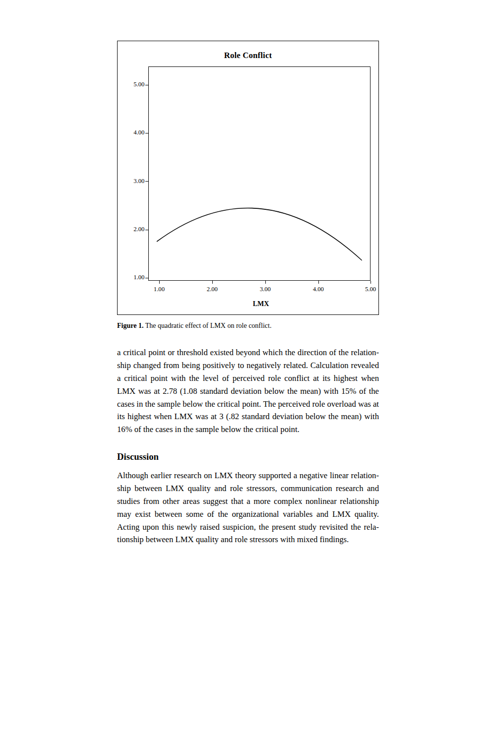Role Conflict
5.00 4.00 3.00 2.00 1.00
1.00 2.00 3.00 4.00 5.00
LMX
Figure 1. The quadratic effect of LMX on role conflict.
a critical point or threshold existed beyond which the direction of the relationship changed from being positively to negatively related. Calculation revealed a critical point with the level of perceived role conflict at its highest when LMX was at 2.78 (1.08 standard deviation below the mean) with 15% of the cases in the sample below the critical point. The perceived role overload was at its highest when LMX was at 3 (.82 standard deviation below the mean) with 16% of the cases in the sample below the critical point.
Discussion
Although earlier research on LMX theory supported a negative linear relationship between LMX quality and role stressors, communication research and studies from other areas suggest that a more complex nonlinear relationship may exist between some of the organizational variables and LMX quality. Acting upon this newly raised suspicion, the present study revisited the relationship between LMX quality and role stressors with mixed findings.